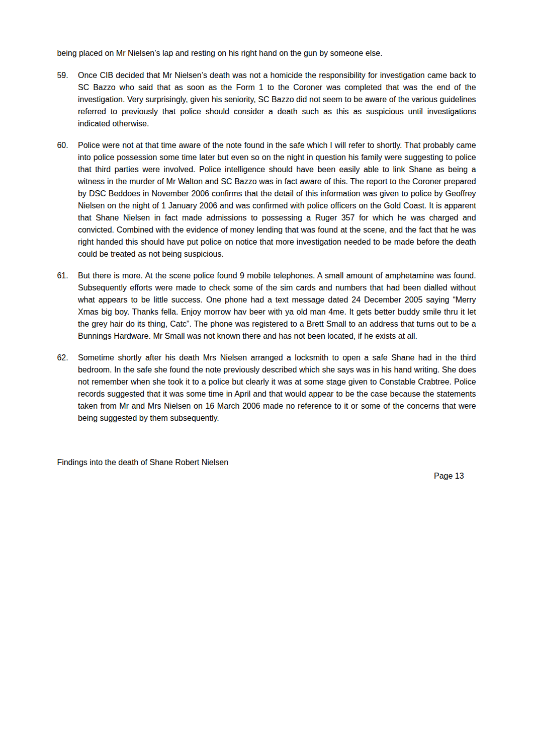being placed on Mr Nielsen’s lap and resting on his right hand on the gun by someone else.
59. Once CIB decided that Mr Nielsen’s death was not a homicide the responsibility for investigation came back to SC Bazzo who said that as soon as the Form 1 to the Coroner was completed that was the end of the investigation. Very surprisingly, given his seniority, SC Bazzo did not seem to be aware of the various guidelines referred to previously that police should consider a death such as this as suspicious until investigations indicated otherwise.
60. Police were not at that time aware of the note found in the safe which I will refer to shortly. That probably came into police possession some time later but even so on the night in question his family were suggesting to police that third parties were involved. Police intelligence should have been easily able to link Shane as being a witness in the murder of Mr Walton and SC Bazzo was in fact aware of this. The report to the Coroner prepared by DSC Beddoes in November 2006 confirms that the detail of this information was given to police by Geoffrey Nielsen on the night of 1 January 2006 and was confirmed with police officers on the Gold Coast. It is apparent that Shane Nielsen in fact made admissions to possessing a Ruger 357 for which he was charged and convicted. Combined with the evidence of money lending that was found at the scene, and the fact that he was right handed this should have put police on notice that more investigation needed to be made before the death could be treated as not being suspicious.
61. But there is more. At the scene police found 9 mobile telephones. A small amount of amphetamine was found. Subsequently efforts were made to check some of the sim cards and numbers that had been dialled without what appears to be little success. One phone had a text message dated 24 December 2005 saying “Merry Xmas big boy. Thanks fella. Enjoy morrow hav beer with ya old man 4me. It gets better buddy smile thru it let the grey hair do its thing, Catc”. The phone was registered to a Brett Small to an address that turns out to be a Bunnings Hardware. Mr Small was not known there and has not been located, if he exists at all.
62. Sometime shortly after his death Mrs Nielsen arranged a locksmith to open a safe Shane had in the third bedroom. In the safe she found the note previously described which she says was in his hand writing. She does not remember when she took it to a police but clearly it was at some stage given to Constable Crabtree. Police records suggested that it was some time in April and that would appear to be the case because the statements taken from Mr and Mrs Nielsen on 16 March 2006 made no reference to it or some of the concerns that were being suggested by them subsequently.
Findings into the death of Shane Robert Nielsen
Page 13